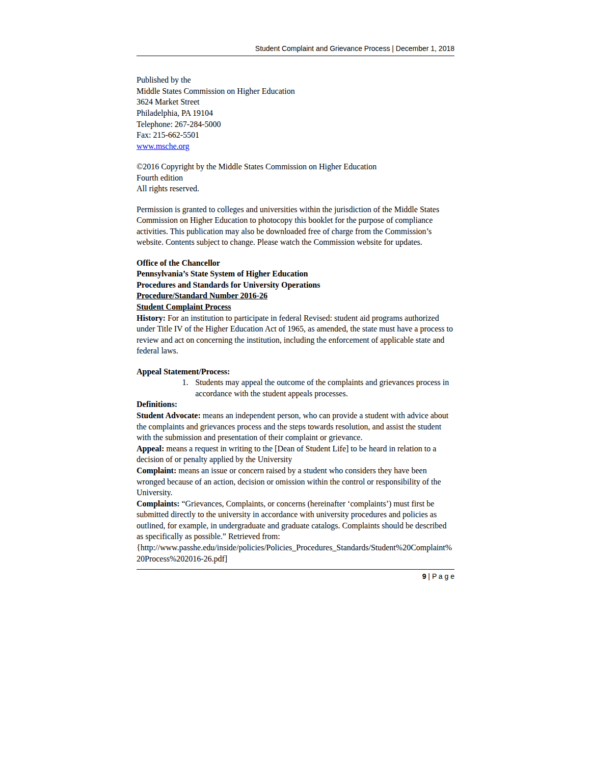Student Complaint and Grievance Process | December 1, 2018
Published by the
Middle States Commission on Higher Education
3624 Market Street
Philadelphia, PA 19104
Telephone: 267-284-5000
Fax: 215-662-5501
www.msche.org
©2016 Copyright by the Middle States Commission on Higher Education
Fourth edition
All rights reserved.
Permission is granted to colleges and universities within the jurisdiction of the Middle States Commission on Higher Education to photocopy this booklet for the purpose of compliance activities. This publication may also be downloaded free of charge from the Commission’s website. Contents subject to change. Please watch the Commission website for updates.
Office of the Chancellor
Pennsylvania’s State System of Higher Education
Procedures and Standards for University Operations
Procedure/Standard Number 2016-26
Student Complaint Process
History: For an institution to participate in federal Revised: student aid programs authorized under Title IV of the Higher Education Act of 1965, as amended, the state must have a process to review and act on concerning the institution, including the enforcement of applicable state and federal laws.
Appeal Statement/Process:
Students may appeal the outcome of the complaints and grievances process in accordance with the student appeals processes.
Definitions:
Student Advocate: means an independent person, who can provide a student with advice about the complaints and grievances process and the steps towards resolution, and assist the student with the submission and presentation of their complaint or grievance.
Appeal: means a request in writing to the [Dean of Student Life] to be heard in relation to a decision of or penalty applied by the University
Complaint: means an issue or concern raised by a student who considers they have been wronged because of an action, decision or omission within the control or responsibility of the University.
Complaints: “Grievances, Complaints, or concerns (hereinafter ‘complaints’) must first be submitted directly to the university in accordance with university procedures and policies as outlined, for example, in undergraduate and graduate catalogs. Complaints should be described as specifically as possible.” Retrieved from:
{http://www.passhe.edu/inside/policies/Policies_Procedures_Standards/Student%20Complaint%20Process%202016-26.pdf]
9 | P a g e